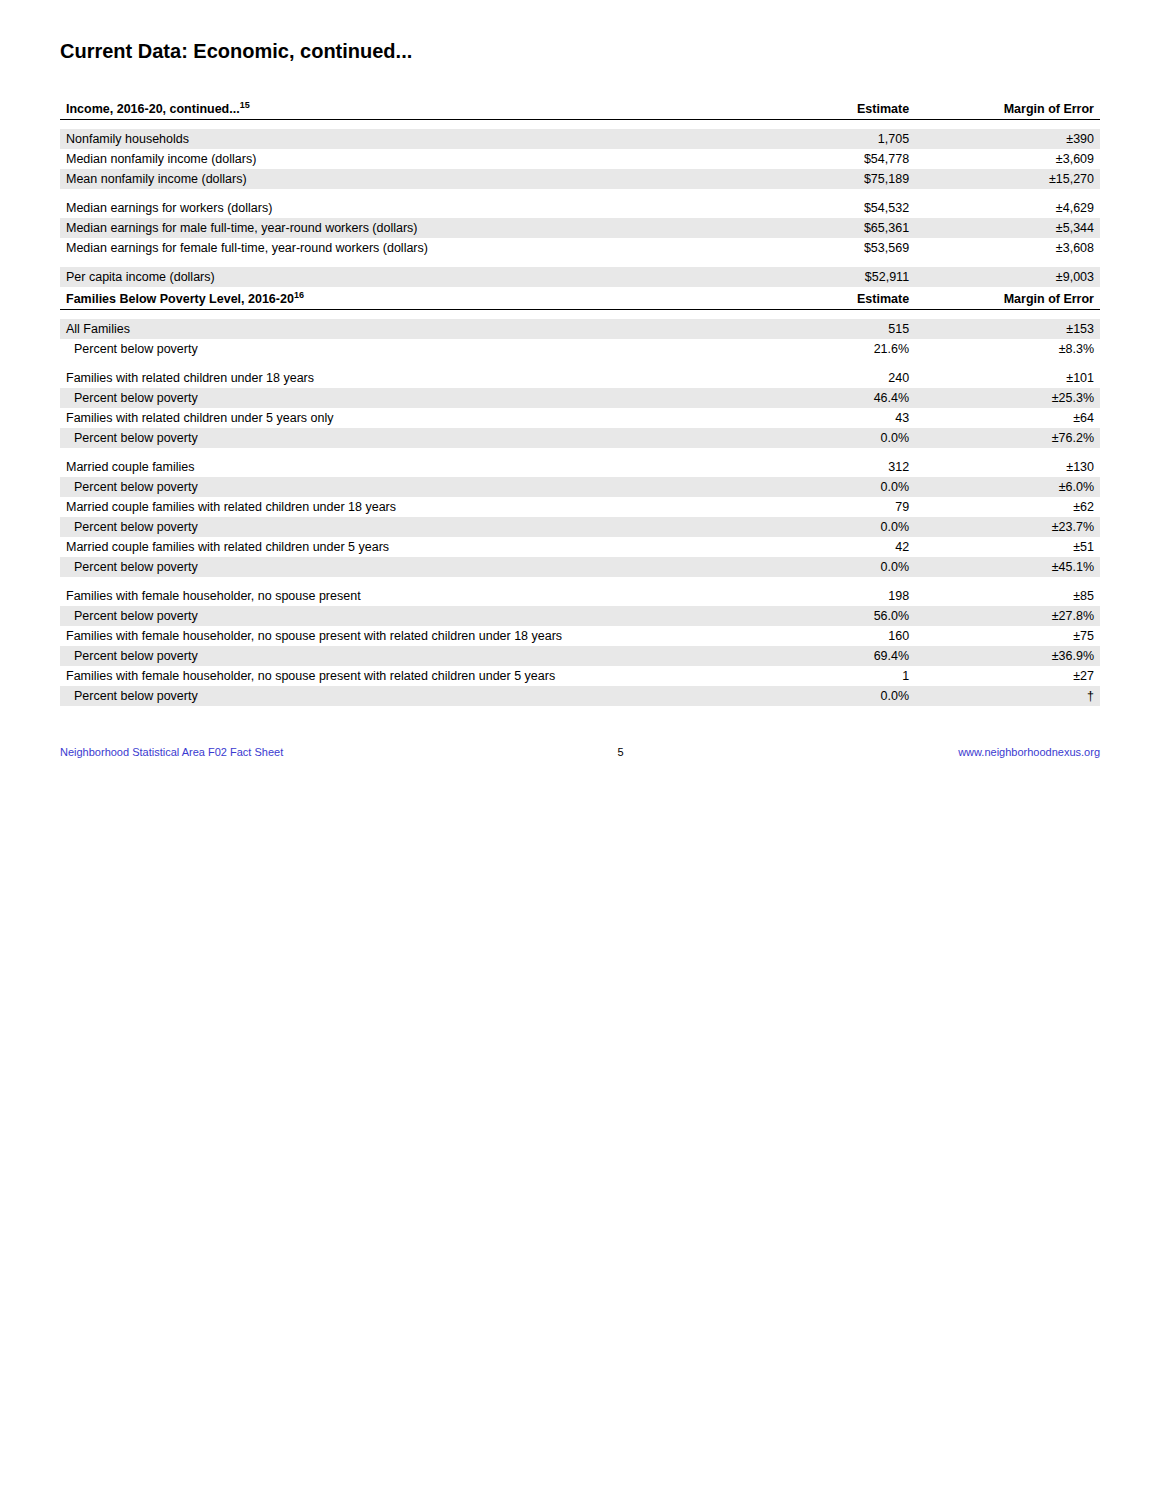Current Data: Economic, continued...
Income and poverty estimates
| Income, 2016-20, continued... 15 | Estimate | Margin of Error |
| --- | --- | --- |
| Nonfamily households | 1,705 | ±390 |
| Median nonfamily income (dollars) | $54,778 | ±3,609 |
| Mean nonfamily income (dollars) | $75,189 | ±15,270 |
| Median earnings for workers (dollars) | $54,532 | ±4,629 |
| Median earnings for male full-time, year-round workers (dollars) | $65,361 | ±5,344 |
| Median earnings for female full-time, year-round workers (dollars) | $53,569 | ±3,608 |
| Per capita income (dollars) | $52,911 | ±9,003 |
| Families Below Poverty Level, 2016-20 16 | Estimate | Margin of Error |
| --- | --- | --- |
| All Families | 515 | ±153 |
| Percent below poverty | 21.6% | ±8.3% |
| Families with related children under 18 years | 240 | ±101 |
| Percent below poverty | 46.4% | ±25.3% |
| Families with related children under 5 years only | 43 | ±64 |
| Percent below poverty | 0.0% | ±76.2% |
| Married couple families | 312 | ±130 |
| Percent below poverty | 0.0% | ±6.0% |
| Married couple families with related children under 18 years | 79 | ±62 |
| Percent below poverty | 0.0% | ±23.7% |
| Married couple families with related children under 5 years | 42 | ±51 |
| Percent below poverty | 0.0% | ±45.1% |
| Families with female householder, no spouse present | 198 | ±85 |
| Percent below poverty | 56.0% | ±27.8% |
| Families with female householder, no spouse present with related children under 18 years | 160 | ±75 |
| Percent below poverty | 69.4% | ±36.9% |
| Families with female householder, no spouse present with related children under 5 years | 1 | ±27 |
| Percent below poverty | 0.0% | † |
Neighborhood Statistical Area F02 Fact Sheet 5 www.neighborhoodnexus.org